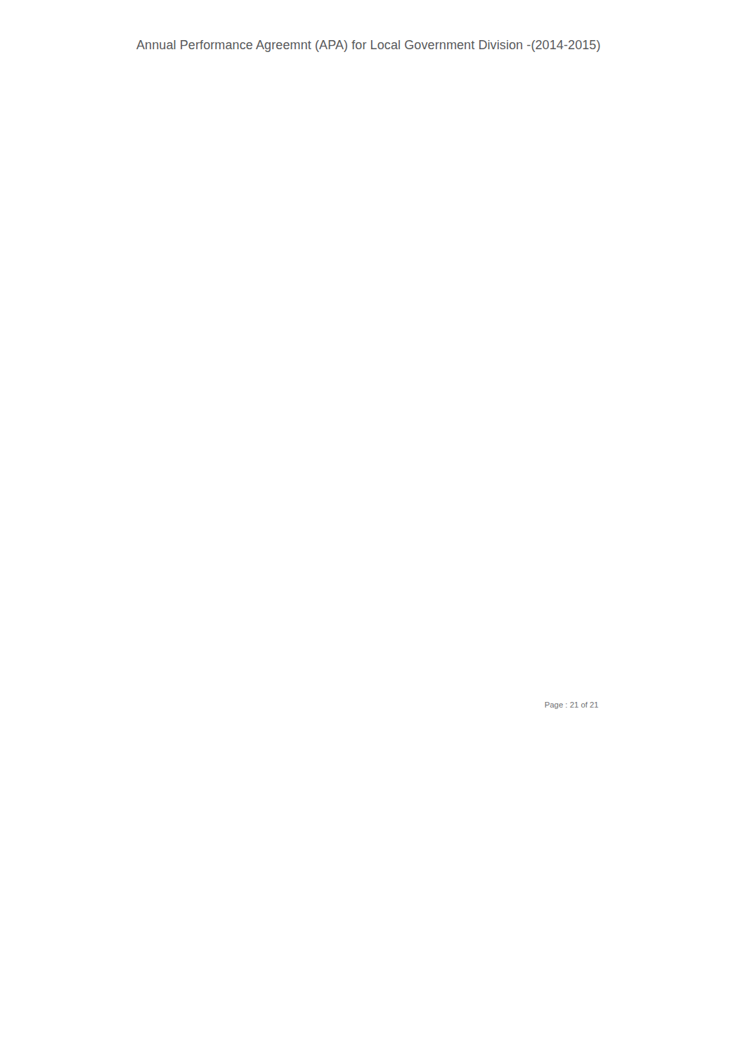Annual Performance Agreemnt (APA) for Local Government Division -(2014-2015)
Page : 21 of 21